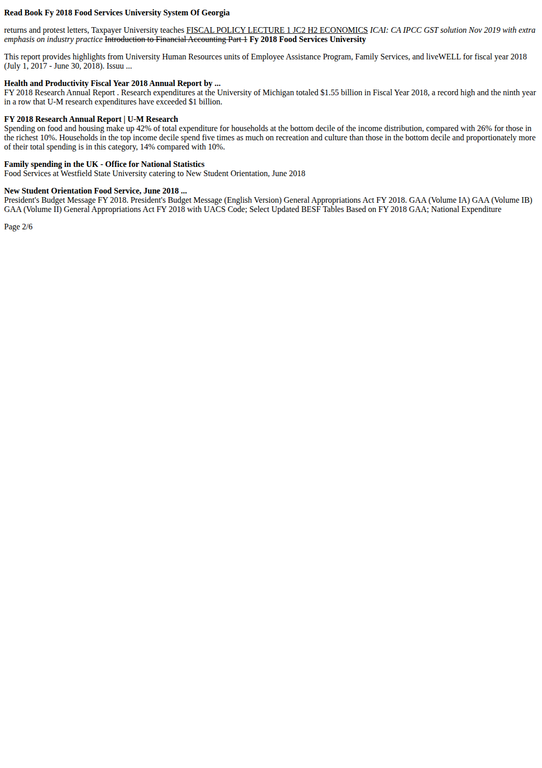Read Book Fy 2018 Food Services University System Of Georgia
returns and protest letters, Taxpayer University teaches FISCAL POLICY LECTURE 1 JC2 H2 ECONOMICS ICAI: CA IPCC GST solution Nov 2019 with extra emphasis on industry practice Introduction to Financial Accounting Part 1 Fy 2018 Food Services University
This report provides highlights from University Human Resources units of Employee Assistance Program, Family Services, and liveWELL for fiscal year 2018 (July 1, 2017 - June 30, 2018). Issuu ...
Health and Productivity Fiscal Year 2018 Annual Report by ...
FY 2018 Research Annual Report . Research expenditures at the University of Michigan totaled $1.55 billion in Fiscal Year 2018, a record high and the ninth year in a row that U-M research expenditures have exceeded $1 billion.
FY 2018 Research Annual Report | U-M Research
Spending on food and housing make up 42% of total expenditure for households at the bottom decile of the income distribution, compared with 26% for those in the richest 10%. Households in the top income decile spend five times as much on recreation and culture than those in the bottom decile and proportionately more of their total spending is in this category, 14% compared with 10%.
Family spending in the UK - Office for National Statistics
Food Services at Westfield State University catering to New Student Orientation, June 2018
New Student Orientation Food Service, June 2018 ...
President's Budget Message FY 2018. President's Budget Message (English Version) General Appropriations Act FY 2018. GAA (Volume IA) GAA (Volume IB) GAA (Volume II) General Appropriations Act FY 2018 with UACS Code; Select Updated BESF Tables Based on FY 2018 GAA; National Expenditure
Page 2/6